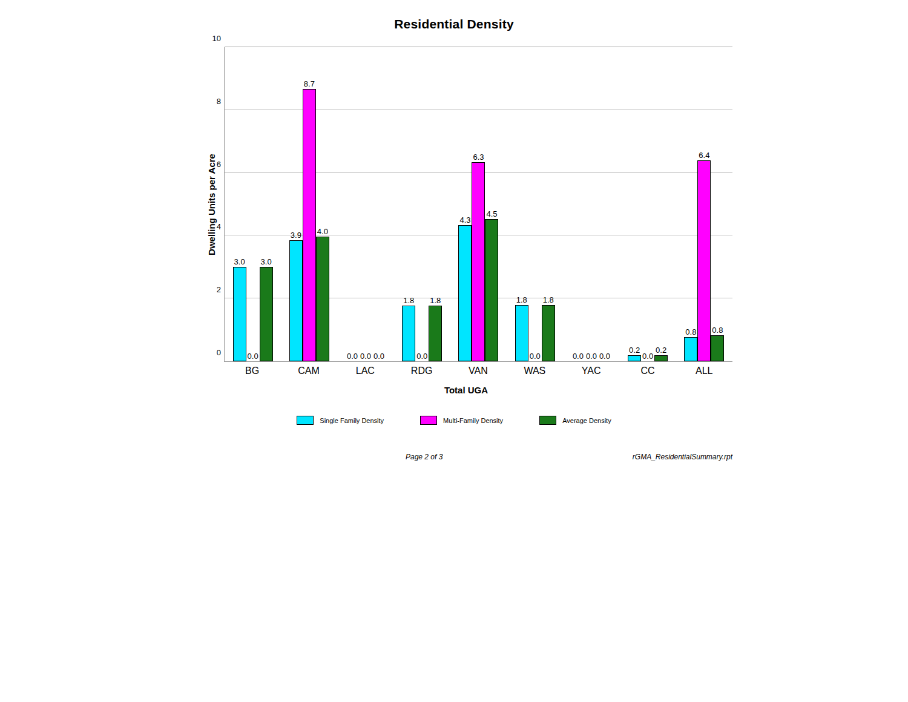Residential Density
Dwelling Units per Acre
10
8
6
4
2
0
3.0
0.0
3.0
3.9
8.7
4.0
0.0
0.0
0.0
1.8
0.0
1.8
4.3
6.3
4.5
1.8
0.0
1.8
0.0
0.0
0.0
0.2
0.0
0.2
0.8
6.4
0.8
BG
CAM
LAC
RDG
VAN
WAS
YAC
CC
ALL
Total UGA
Single Family Density
Multi-Family Density
Average Density
Page 2 of 3
rGMA_ResidentialSummary.rpt